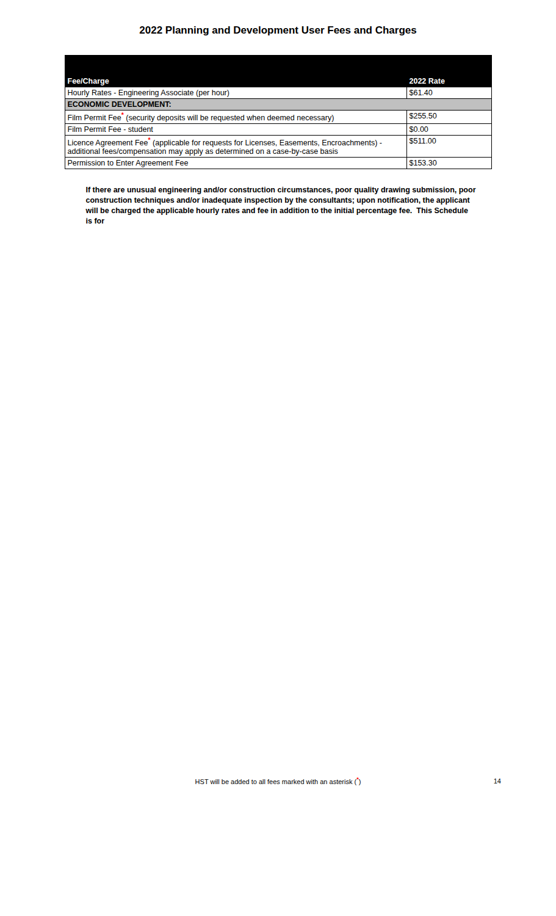2022 Planning and Development User Fees and Charges
| Fee/Charge | 2022 Rate |
| --- | --- |
| Hourly Rates - Engineering Associate (per hour) | $61.40 |
| ECONOMIC DEVELOPMENT: |
| Film Permit Fee * (security deposits will be requested when deemed necessary) | $255.50 |
| Film Permit Fee - student | $0.00 |
| Licence Agreement Fee * (applicable for requests for Licenses, Easements, Encroachments) - additional fees/compensation may apply as determined on a case-by-case basis | $511.00 |
| Permission to Enter Agreement Fee | $153.30 |
If there are unusual engineering and/or construction circumstances, poor quality drawing submission, poor construction techniques and/or inadequate inspection by the consultants; upon notification, the applicant will be charged the applicable hourly rates and fee in addition to the initial percentage fee. This Schedule is for
HST will be added to all fees marked with an asterisk (*) 14